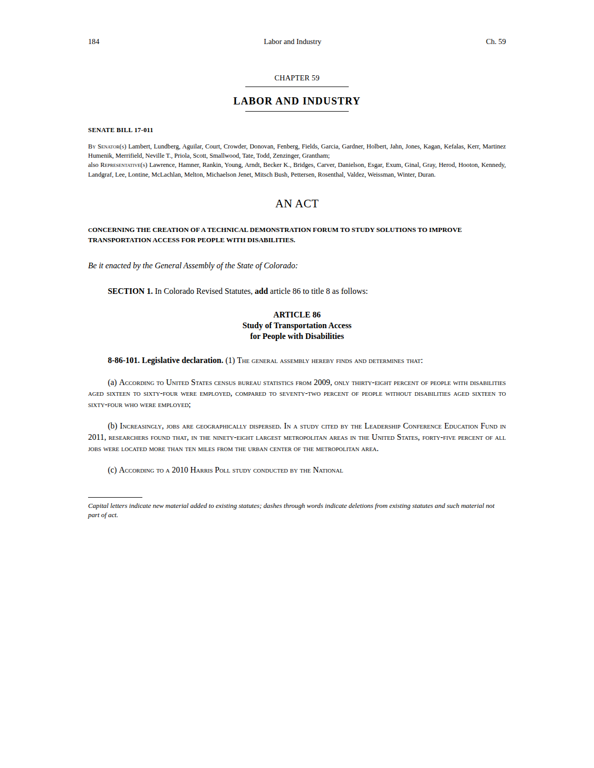184 Labor and Industry Ch. 59
CHAPTER 59
LABOR AND INDUSTRY
SENATE BILL 17-011
By Senator(s) Lambert, Lundberg, Aguilar, Court, Crowder, Donovan, Fenberg, Fields, Garcia, Gardner, Holbert, Jahn, Jones, Kagan, Kefalas, Kerr, Martinez Humenik, Merrifield, Neville T., Priola, Scott, Smallwood, Tate, Todd, Zenzinger, Grantham;
also Representative(s) Lawrence, Hamner, Rankin, Young, Arndt, Becker K., Bridges, Carver, Danielson, Esgar, Exum, Ginal, Gray, Herod, Hooton, Kennedy, Landgraf, Lee, Lontine, McLachlan, Melton, Michaelson Jenet, Mitsch Bush, Pettersen, Rosenthal, Valdez, Weissman, Winter, Duran.
AN ACT
CONCERNING THE CREATION OF A TECHNICAL DEMONSTRATION FORUM TO STUDY SOLUTIONS TO IMPROVE TRANSPORTATION ACCESS FOR PEOPLE WITH DISABILITIES.
Be it enacted by the General Assembly of the State of Colorado:
SECTION 1. In Colorado Revised Statutes, add article 86 to title 8 as follows:
ARTICLE 86
Study of Transportation Access
for People with Disabilities
8-86-101. Legislative declaration. (1) The general assembly hereby finds and determines that:
(a) According to United States census bureau statistics from 2009, only thirty-eight percent of people with disabilities aged sixteen to sixty-four were employed, compared to seventy-two percent of people without disabilities aged sixteen to sixty-four who were employed;
(b) Increasingly, jobs are geographically dispersed. In a study cited by the Leadership Conference Education Fund in 2011, researchers found that, in the ninety-eight largest metropolitan areas in the United States, forty-five percent of all jobs were located more than ten miles from the urban center of the metropolitan area.
(c) According to a 2010 Harris Poll study conducted by the National
Capital letters indicate new material added to existing statutes; dashes through words indicate deletions from existing statutes and such material not part of act.